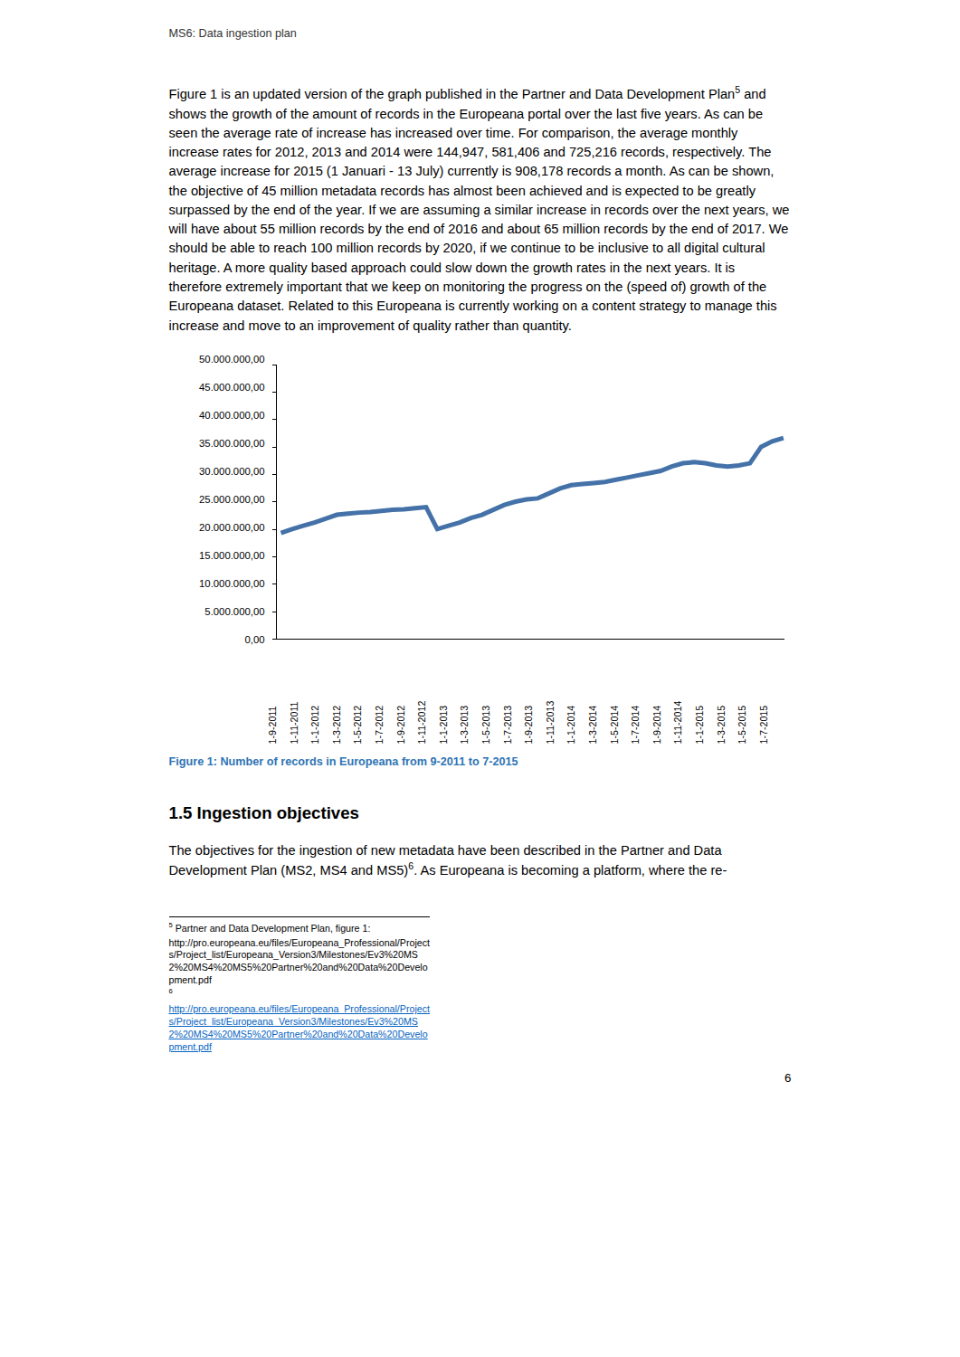MS6: Data ingestion plan
Figure 1 is an updated version of the graph published in the Partner and Data Development Plan5 and shows the growth of the amount of records in the Europeana portal over the last five years. As can be seen the average rate of increase has increased over time. For comparison, the average monthly increase rates for 2012, 2013 and 2014 were 144,947, 581,406 and 725,216 records, respectively. The average increase for 2015 (1 Januari - 13 July) currently is 908,178 records a month. As can be shown, the objective of 45 million metadata records has almost been achieved and is expected to be greatly surpassed by the end of the year. If we are assuming a similar increase in records over the next years, we will have about 55 million records by the end of 2016 and about 65 million records by the end of 2017. We should be able to reach 100 million records by 2020, if we continue to be inclusive to all digital cultural heritage. A more quality based approach could slow down the growth rates in the next years. It is therefore extremely important that we keep on monitoring the progress on the (speed of) growth of the Europeana dataset. Related to this Europeana is currently working on a content strategy to manage this increase and move to an improvement of quality rather than quantity.
50.000.000,00 45.000.000,00 40.000.000,00 35.000.000,00 30.000.000,00 25.000.000,00 20.000.000,00 15.000.000,00 10.000.000,00 5.000.000,00 0,00
1-9-2011 1-11-2011 1-1-2012 1-3-2012 1-5-2012 1-7-2012 1-9-2012 1-11-2012 1-1-2013 1-3-2013 1-5-2013 1-7-2013 1-9-2013 1-11-2013 1-1-2014 1-3-2014 1-5-2014 1-7-2014 1-9-2014 1-11-2014 1-1-2015 1-3-2015 1-5-2015 1-7-2015
Figure 1: Number of records in Europeana from 9-2011 to 7-2015
1.5 Ingestion objectives
The objectives for the ingestion of new metadata have been described in the Partner and Data Development Plan (MS2, MS4 and MS5)6. As Europeana is becoming a platform, where the re-
5 Partner and Data Development Plan, figure 1:
http://pro.europeana.eu/files/Europeana_Professional/Projects/Project_list/Europeana_Version3/Milestones/Ev3%20MS2%20MS4%20MS5%20Partner%20and%20Data%20Development.pdf
6
http://pro.europeana.eu/files/Europeana_Professional/Projects/Project_list/Europeana_Version3/Milestones/Ev3%20MS2%20MS4%20MS5%20Partner%20and%20Data%20Development.pdf
6